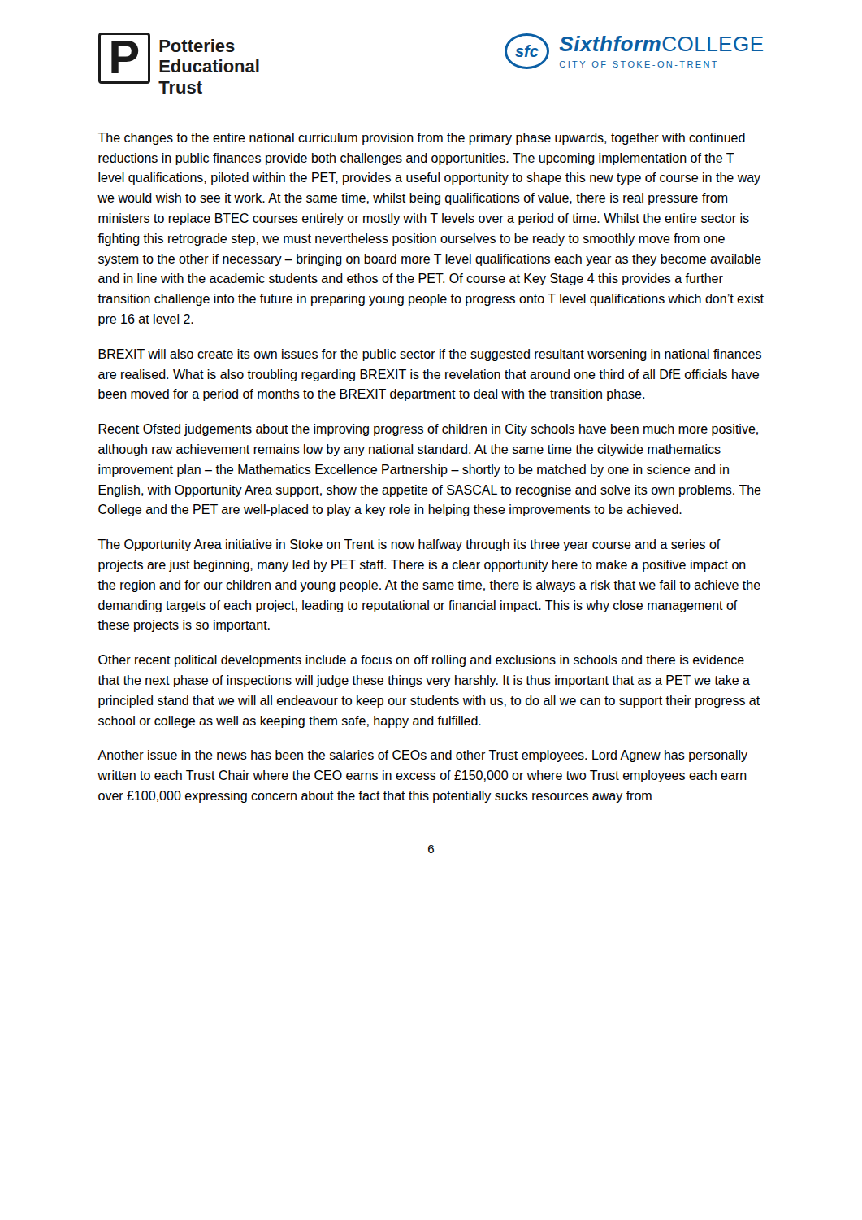P
Potteries
Educational
Trust
sfc Sixth form COLLEGE
CITY OF STOKE-ON-TRENT
The changes to the entire national curriculum provision from the primary phase upwards, together with continued reductions in public finances provide both challenges and opportunities. The upcoming implementation of the T level qualifications, piloted within the PET, provides a useful opportunity to shape this new type of course in the way we would wish to see it work. At the same time, whilst being qualifications of value, there is real pressure from ministers to replace BTEC courses entirely or mostly with T levels over a period of time. Whilst the entire sector is fighting this retrograde step, we must nevertheless position ourselves to be ready to smoothly move from one system to the other if necessary – bringing on board more T level qualifications each year as they become available and in line with the academic students and ethos of the PET. Of course at Key Stage 4 this provides a further transition challenge into the future in preparing young people to progress onto T level qualifications which don’t exist pre 16 at level 2.
BREXIT will also create its own issues for the public sector if the suggested resultant worsening in national finances are realised. What is also troubling regarding BREXIT is the revelation that around one third of all DfE officials have been moved for a period of months to the BREXIT department to deal with the transition phase.
Recent Ofsted judgements about the improving progress of children in City schools have been much more positive, although raw achievement remains low by any national standard. At the same time the citywide mathematics improvement plan – the Mathematics Excellence Partnership – shortly to be matched by one in science and in English, with Opportunity Area support, show the appetite of SASCAL to recognise and solve its own problems. The College and the PET are well-placed to play a key role in helping these improvements to be achieved.
The Opportunity Area initiative in Stoke on Trent is now halfway through its three year course and a series of projects are just beginning, many led by PET staff. There is a clear opportunity here to make a positive impact on the region and for our children and young people. At the same time, there is always a risk that we fail to achieve the demanding targets of each project, leading to reputational or financial impact. This is why close management of these projects is so important.
Other recent political developments include a focus on off rolling and exclusions in schools and there is evidence that the next phase of inspections will judge these things very harshly. It is thus important that as a PET we take a principled stand that we will all endeavour to keep our students with us, to do all we can to support their progress at school or college as well as keeping them safe, happy and fulfilled.
Another issue in the news has been the salaries of CEOs and other Trust employees. Lord Agnew has personally written to each Trust Chair where the CEO earns in excess of £150,000 or where two Trust employees each earn over £100,000 expressing concern about the fact that this potentially sucks resources away from
6